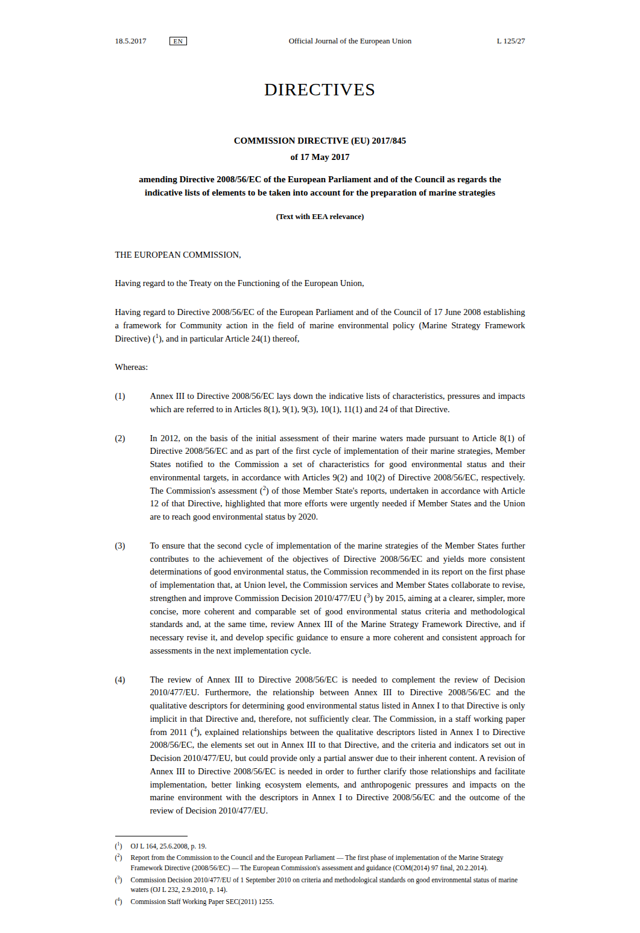18.5.2017
EN
Official Journal of the European Union
L 125/27
DIRECTIVES
COMMISSION DIRECTIVE (EU) 2017/845
of 17 May 2017
amending Directive 2008/56/EC of the European Parliament and of the Council as regards the indicative lists of elements to be taken into account for the preparation of marine strategies
(Text with EEA relevance)
THE EUROPEAN COMMISSION,
Having regard to the Treaty on the Functioning of the European Union,
Having regard to Directive 2008/56/EC of the European Parliament and of the Council of 17 June 2008 establishing a framework for Community action in the field of marine environmental policy (Marine Strategy Framework Directive) (1), and in particular Article 24(1) thereof,
Whereas:
(1)
Annex III to Directive 2008/56/EC lays down the indicative lists of characteristics, pressures and impacts which are referred to in Articles 8(1), 9(1), 9(3), 10(1), 11(1) and 24 of that Directive.
(2)
In 2012, on the basis of the initial assessment of their marine waters made pursuant to Article 8(1) of Directive 2008/56/EC and as part of the first cycle of implementation of their marine strategies, Member States notified to the Commission a set of characteristics for good environmental status and their environmental targets, in accordance with Articles 9(2) and 10(2) of Directive 2008/56/EC, respectively. The Commission's assessment (2) of those Member State's reports, undertaken in accordance with Article 12 of that Directive, highlighted that more efforts were urgently needed if Member States and the Union are to reach good environmental status by 2020.
(3)
To ensure that the second cycle of implementation of the marine strategies of the Member States further contributes to the achievement of the objectives of Directive 2008/56/EC and yields more consistent determinations of good environmental status, the Commission recommended in its report on the first phase of implementation that, at Union level, the Commission services and Member States collaborate to revise, strengthen and improve Commission Decision 2010/477/EU (3) by 2015, aiming at a clearer, simpler, more concise, more coherent and comparable set of good environmental status criteria and methodological standards and, at the same time, review Annex III of the Marine Strategy Framework Directive, and if necessary revise it, and develop specific guidance to ensure a more coherent and consistent approach for assessments in the next implementation cycle.
(4)
The review of Annex III to Directive 2008/56/EC is needed to complement the review of Decision 2010/477/EU. Furthermore, the relationship between Annex III to Directive 2008/56/EC and the qualitative descriptors for determining good environmental status listed in Annex I to that Directive is only implicit in that Directive and, therefore, not sufficiently clear. The Commission, in a staff working paper from 2011 (4), explained relationships between the qualitative descriptors listed in Annex I to Directive 2008/56/EC, the elements set out in Annex III to that Directive, and the criteria and indicators set out in Decision 2010/477/EU, but could provide only a partial answer due to their inherent content. A revision of Annex III to Directive 2008/56/EC is needed in order to further clarify those relationships and facilitate implementation, better linking ecosystem elements, and anthropogenic pressures and impacts on the marine environment with the descriptors in Annex I to Directive 2008/56/EC and the outcome of the review of Decision 2010/477/EU.
(1)
OJ L 164, 25.6.2008, p. 19.
(2)
Report from the Commission to the Council and the European Parliament — The first phase of implementation of the Marine Strategy Framework Directive (2008/56/EC) — The European Commission's assessment and guidance (COM(2014) 97 final, 20.2.2014).
(3)
Commission Decision 2010/477/EU of 1 September 2010 on criteria and methodological standards on good environmental status of marine waters (OJ L 232, 2.9.2010, p. 14).
(4)
Commission Staff Working Paper SEC(2011) 1255.